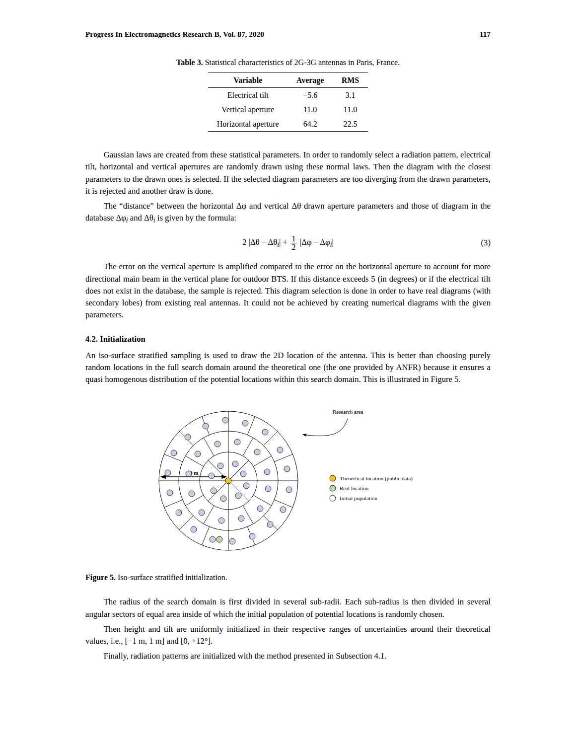Progress In Electromagnetics Research B, Vol. 87, 2020 117
Table 3. Statistical characteristics of 2G-3G antennas in Paris, France.
| Variable | Average | RMS |
| --- | --- | --- |
| Electrical tilt | −5.6 | 3.1 |
| Vertical aperture | 11.0 | 11.0 |
| Horizontal aperture | 64.2 | 22.5 |
Gaussian laws are created from these statistical parameters. In order to randomly select a radiation pattern, electrical tilt, horizontal and vertical apertures are randomly drawn using these normal laws. Then the diagram with the closest parameters to the drawn ones is selected. If the selected diagram parameters are too diverging from the drawn parameters, it is rejected and another draw is done.
The “distance” between the horizontal Δφ and vertical Δθ drawn aperture parameters and those of diagram in the database Δφi and Δθi is given by the formula:
2 |Δθ − Δθi| + 12 |Δφ − Δφi| (3)
The error on the vertical aperture is amplified compared to the error on the horizontal aperture to account for more directional main beam in the vertical plane for outdoor BTS. If this distance exceeds 5 (in degrees) or if the electrical tilt does not exist in the database, the sample is rejected. This diagram selection is done in order to have real diagrams (with secondary lobes) from existing real antennas. It could not be achieved by creating numerical diagrams with the given parameters.
4.2. Initialization
An iso-surface stratified sampling is used to draw the 2D location of the antenna. This is better than choosing purely random locations in the full search domain around the theoretical one (the one provided by ANFR) because it ensures a quasi homogenous distribution of the potential locations within this search domain. This is illustrated in Figure 5.
30 m Research area Theoretical location (public data) Real location Initial population
Figure 5. Iso-surface stratified initialization.
The radius of the search domain is first divided in several sub-radii. Each sub-radius is then divided in several angular sectors of equal area inside of which the initial population of potential locations is randomly chosen.
Then height and tilt are uniformly initialized in their respective ranges of uncertainties around their theoretical values, i.e., [−1 m, 1 m] and [0, +12°].
Finally, radiation patterns are initialized with the method presented in Subsection 4.1.